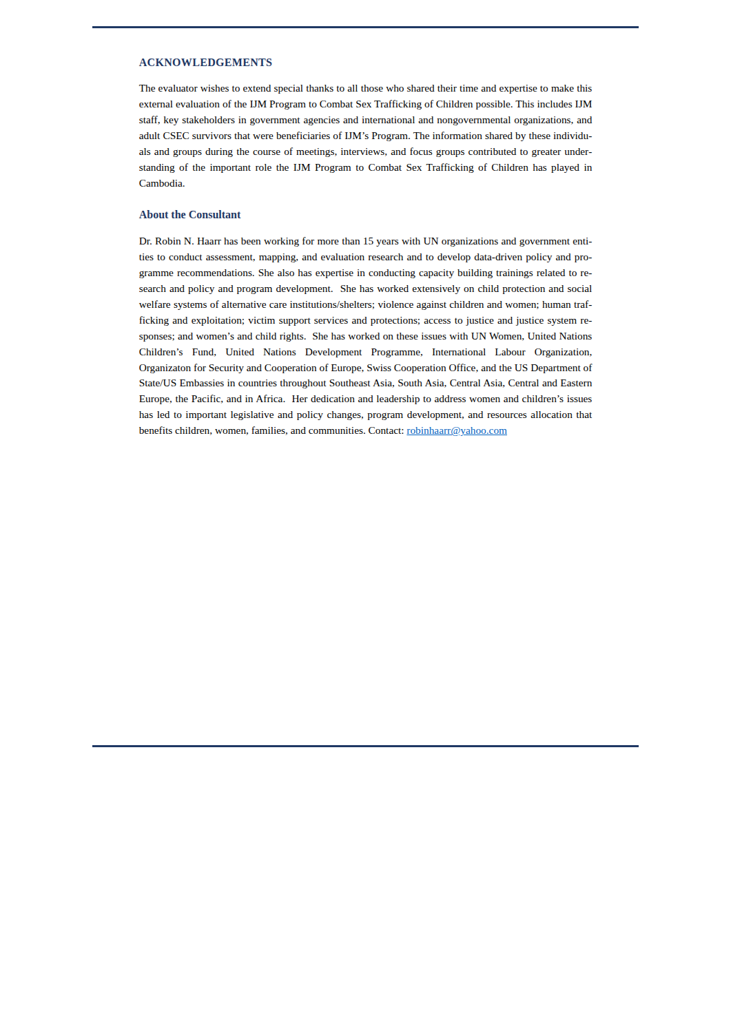ACKNOWLEDGEMENTS
The evaluator wishes to extend special thanks to all those who shared their time and expertise to make this external evaluation of the IJM Program to Combat Sex Trafficking of Children possible. This includes IJM staff, key stakeholders in government agencies and international and nongovernmental organizations, and adult CSEC survivors that were beneficiaries of IJM’s Program. The information shared by these individuals and groups during the course of meetings, interviews, and focus groups contributed to greater understanding of the important role the IJM Program to Combat Sex Trafficking of Children has played in Cambodia.
About the Consultant
Dr. Robin N. Haarr has been working for more than 15 years with UN organizations and government entities to conduct assessment, mapping, and evaluation research and to develop data-driven policy and programme recommendations. She also has expertise in conducting capacity building trainings related to research and policy and program development. She has worked extensively on child protection and social welfare systems of alternative care institutions/shelters; violence against children and women; human trafficking and exploitation; victim support services and protections; access to justice and justice system responses; and women’s and child rights. She has worked on these issues with UN Women, United Nations Children’s Fund, United Nations Development Programme, International Labour Organization, Organizaton for Security and Cooperation of Europe, Swiss Cooperation Office, and the US Department of State/US Embassies in countries throughout Southeast Asia, South Asia, Central Asia, Central and Eastern Europe, the Pacific, and in Africa. Her dedication and leadership to address women and children’s issues has led to important legislative and policy changes, program development, and resources allocation that benefits children, women, families, and communities. Contact: robinhaarr@yahoo.com